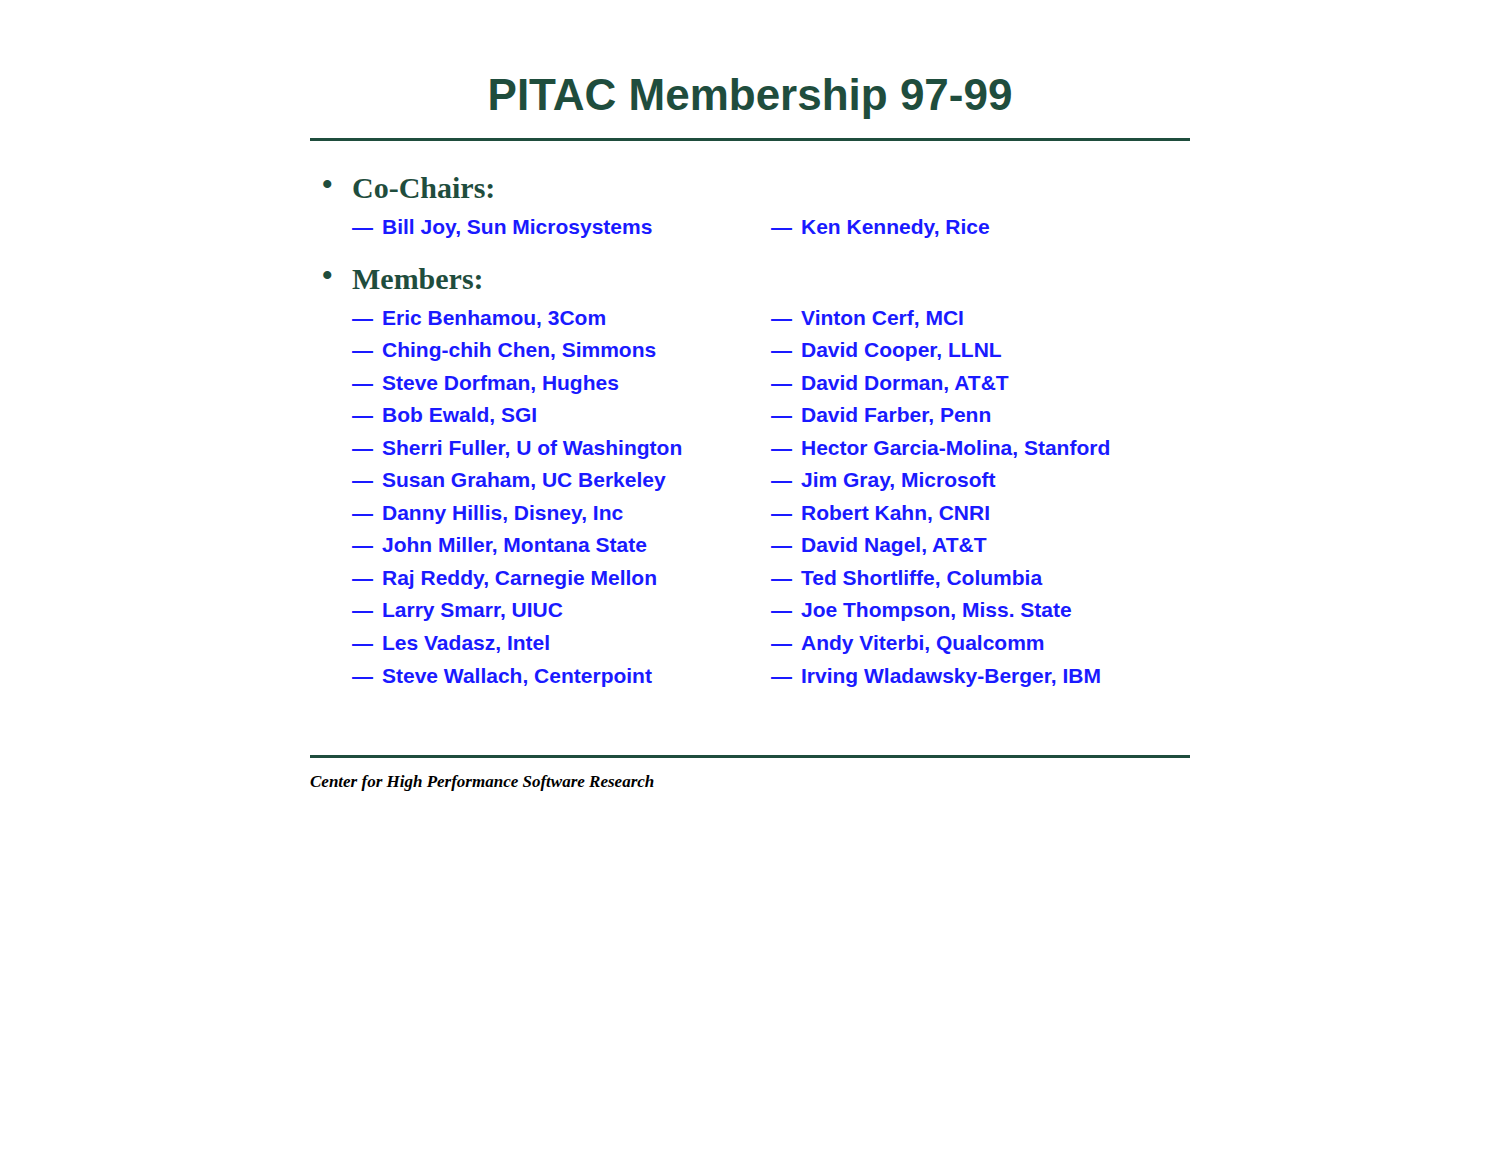PITAC Membership 97-99
Co-Chairs:
Bill Joy, Sun Microsystems
Ken Kennedy, Rice
Members:
Eric Benhamou, 3Com
Ching-chih Chen, Simmons
Steve Dorfman, Hughes
Bob Ewald, SGI
Sherri Fuller, U of Washington
Susan Graham, UC Berkeley
Danny Hillis, Disney, Inc
John Miller, Montana State
Raj Reddy, Carnegie Mellon
Larry Smarr, UIUC
Les Vadasz, Intel
Steve Wallach, Centerpoint
Vinton Cerf, MCI
David Cooper, LLNL
David Dorman, AT&T
David Farber, Penn
Hector Garcia-Molina, Stanford
Jim Gray, Microsoft
Robert Kahn, CNRI
David Nagel, AT&T
Ted Shortliffe, Columbia
Joe Thompson, Miss. State
Andy Viterbi, Qualcomm
Irving Wladawsky-Berger, IBM
Center for High Performance Software Research